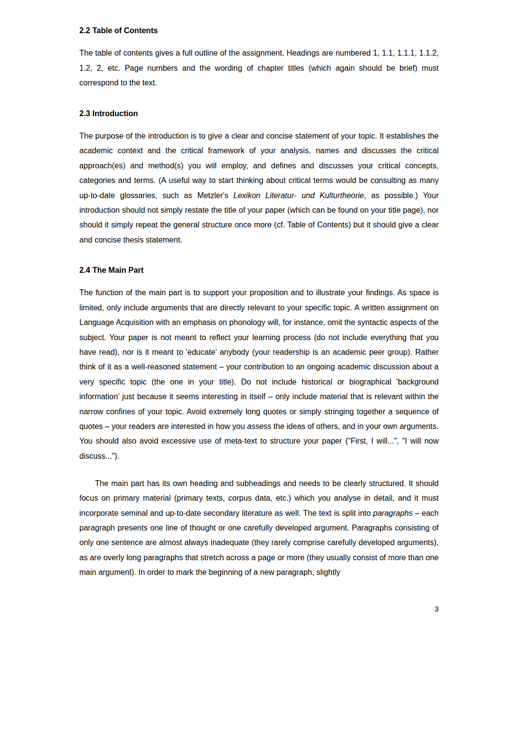2.2 Table of Contents
The table of contents gives a full outline of the assignment. Headings are numbered 1, 1.1, 1.1.1, 1.1.2, 1.2, 2, etc. Page numbers and the wording of chapter titles (which again should be brief) must correspond to the text.
2.3 Introduction
The purpose of the introduction is to give a clear and concise statement of your topic. It establishes the academic context and the critical framework of your analysis, names and discusses the critical approach(es) and method(s) you will employ, and defines and discusses your critical concepts, categories and terms. (A useful way to start thinking about critical terms would be consulting as many up-to-date glossaries, such as Metzler's Lexikon Literatur- und Kulturtheorie, as possible.) Your introduction should not simply restate the title of your paper (which can be found on your title page), nor should it simply repeat the general structure once more (cf. Table of Contents) but it should give a clear and concise thesis statement.
2.4 The Main Part
The function of the main part is to support your proposition and to illustrate your findings. As space is limited, only include arguments that are directly relevant to your specific topic. A written assignment on Language Acquisition with an emphasis on phonology will, for instance, omit the syntactic aspects of the subject. Your paper is not meant to reflect your learning process (do not include everything that you have read), nor is it meant to 'educate' anybody (your readership is an academic peer group). Rather think of it as a well-reasoned statement – your contribution to an ongoing academic discussion about a very specific topic (the one in your title). Do not include historical or biographical 'background information' just because it seems interesting in itself – only include material that is relevant within the narrow confines of your topic. Avoid extremely long quotes or simply stringing together a sequence of quotes – your readers are interested in how you assess the ideas of others, and in your own arguments. You should also avoid excessive use of meta-text to structure your paper ("First, I will...", "I will now discuss...").
The main part has its own heading and subheadings and needs to be clearly structured. It should focus on primary material (primary texts, corpus data, etc.) which you analyse in detail, and it must incorporate seminal and up-to-date secondary literature as well. The text is split into paragraphs – each paragraph presents one line of thought or one carefully developed argument. Paragraphs consisting of only one sentence are almost always inadequate (they rarely comprise carefully developed arguments), as are overly long paragraphs that stretch across a page or more (they usually consist of more than one main argument). In order to mark the beginning of a new paragraph, slightly
3